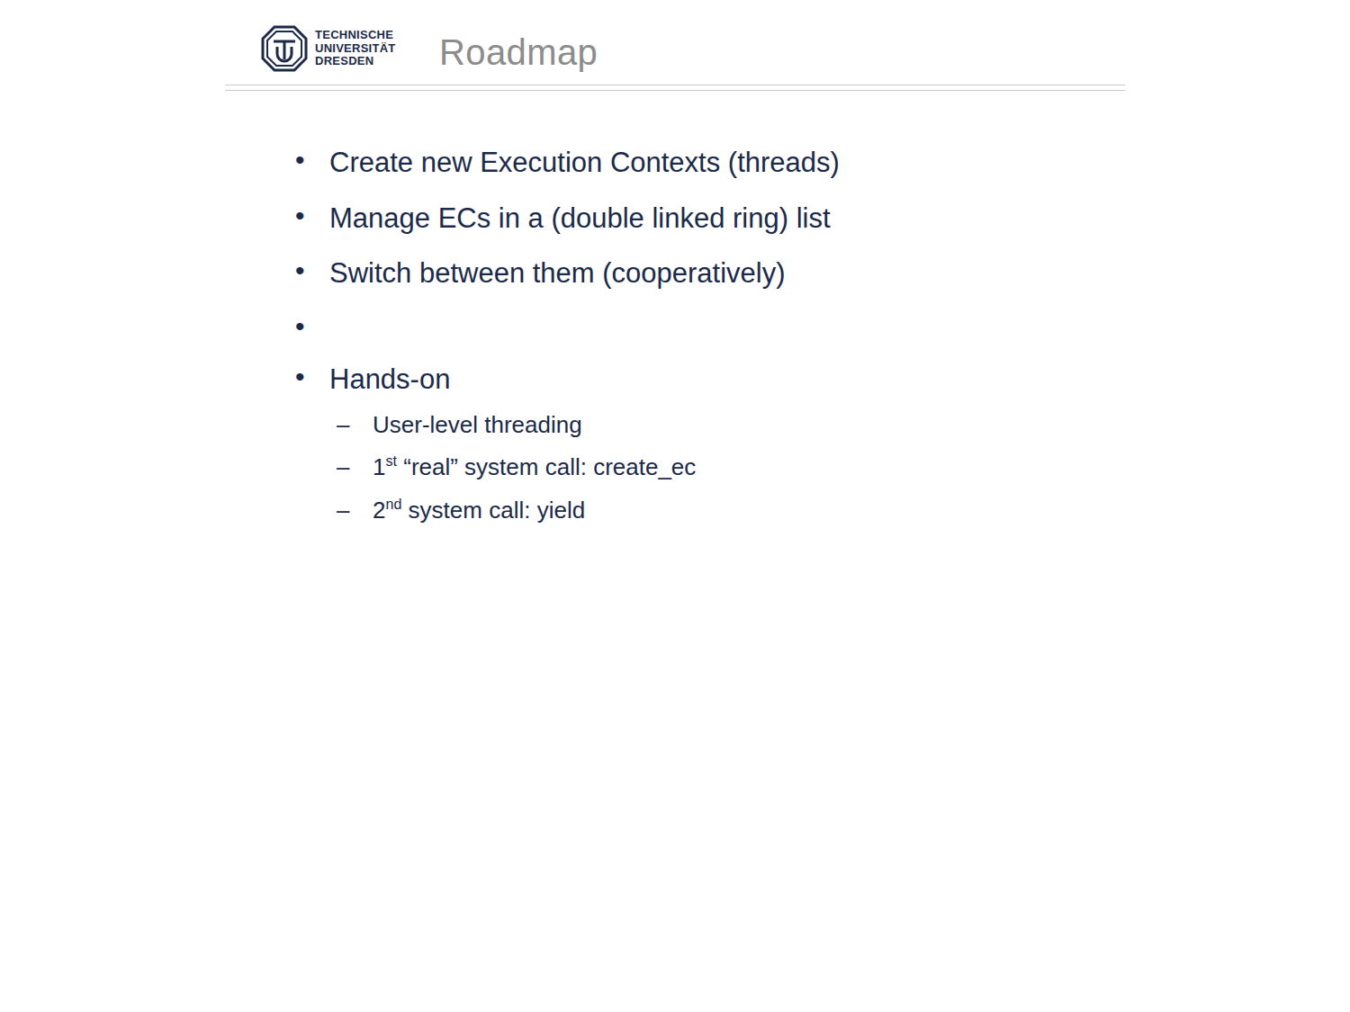Technische
Universität
Dresden
Roadmap
Create new Execution Contexts (threads)
Manage ECs in a (double linked ring) list
Switch between them (cooperatively)
Hands-on
User-level threading
1st “real” system call: create_ec
2nd system call: yield